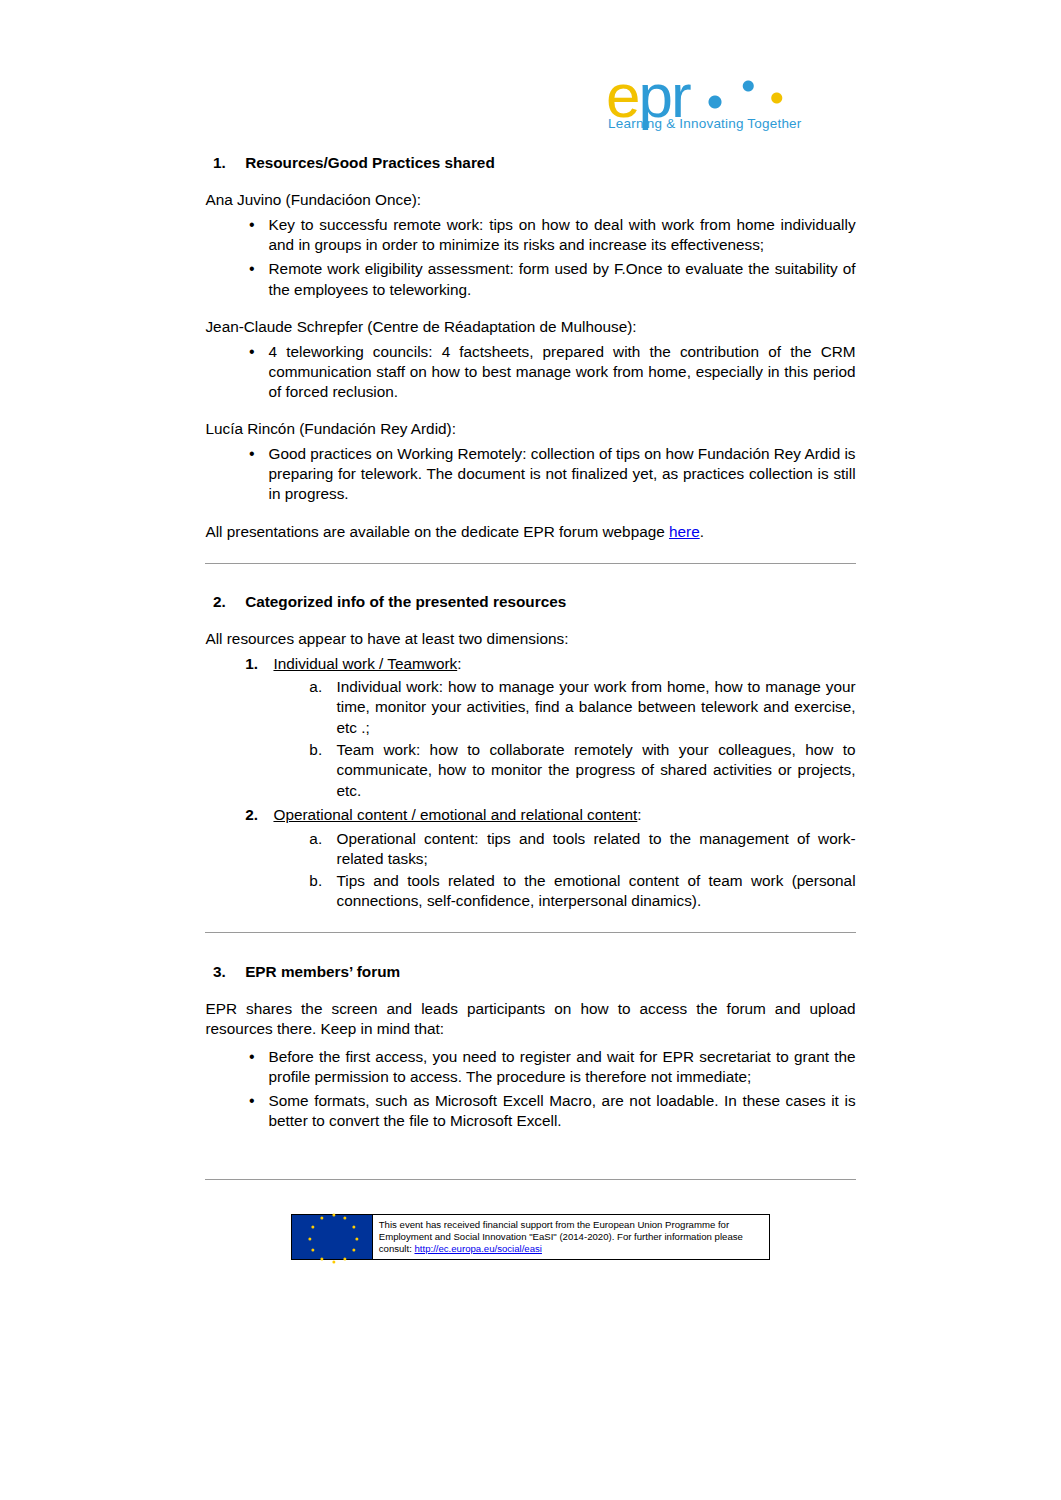epr
Learning & Innovating Together
1. Resources/Good Practices shared
Ana Juvino (Fundacióon Once):
Key to successfu remote work: tips on how to deal with work from home individually and in groups in order to minimize its risks and increase its effectiveness;
Remote work eligibility assessment: form used by F.Once to evaluate the suitability of the employees to teleworking.
Jean-Claude Schrepfer (Centre de Réadaptation de Mulhouse):
4 teleworking councils: 4 factsheets, prepared with the contribution of the CRM communication staff on how to best manage work from home, especially in this period of forced reclusion.
Lucía Rincón (Fundación Rey Ardid):
Good practices on Working Remotely: collection of tips on how Fundación Rey Ardid is preparing for telework. The document is not finalized yet, as practices collection is still in progress.
All presentations are available on the dedicate EPR forum webpage here.
2. Categorized info of the presented resources
All resources appear to have at least two dimensions:
1. Individual work / Teamwork:
Individual work: how to manage your work from home, how to manage your time, monitor your activities, find a balance between telework and exercise, etc .;
Team work: how to collaborate remotely with your colleagues, how to communicate, how to monitor the progress of shared activities or projects, etc.
2. Operational content / emotional and relational content:
Operational content: tips and tools related to the management of work-related tasks;
Tips and tools related to the emotional content of team work (personal connections, self-confidence, interpersonal dinamics).
3. EPR members’ forum
EPR shares the screen and leads participants on how to access the forum and upload resources there. Keep in mind that:
Before the first access, you need to register and wait for EPR secretariat to grant the profile permission to access. The procedure is therefore not immediate;
Some formats, such as Microsoft Excell Macro, are not loadable. In these cases it is better to convert the file to Microsoft Excell.
This event has received financial support from the European Union Programme for Employment and Social Innovation "EaSI" (2014-2020). For further information please consult: http://ec.europa.eu/social/easi